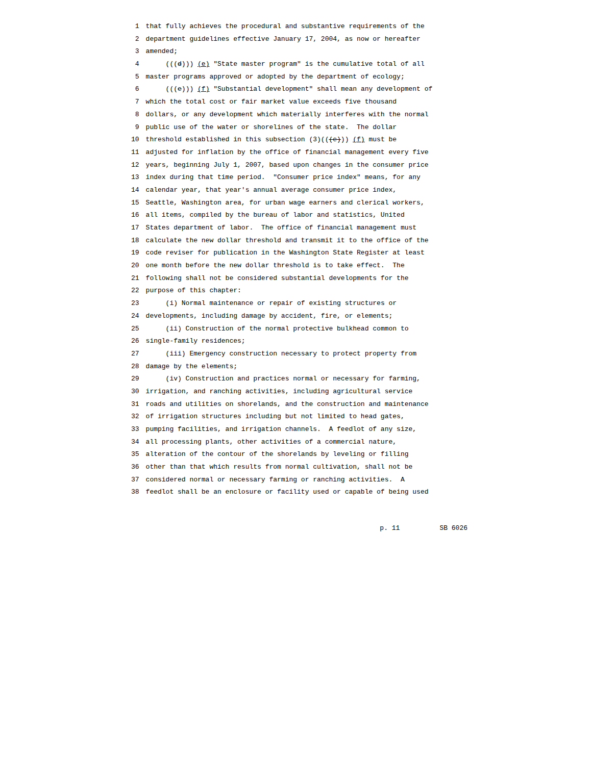that fully achieves the procedural and substantive requirements of the
department guidelines effective January 17, 2004, as now or hereafter
amended;
(((d))) (e) "State master program" is the cumulative total of all
master programs approved or adopted by the department of ecology;
(((e))) (f) "Substantial development" shall mean any development of
which the total cost or fair market value exceeds five thousand
dollars, or any development which materially interferes with the normal
public use of the water or shorelines of the state. The dollar
threshold established in this subsection (3)(((e))) (f) must be
adjusted for inflation by the office of financial management every five
years, beginning July 1, 2007, based upon changes in the consumer price
index during that time period. "Consumer price index" means, for any
calendar year, that year's annual average consumer price index,
Seattle, Washington area, for urban wage earners and clerical workers,
all items, compiled by the bureau of labor and statistics, United
States department of labor. The office of financial management must
calculate the new dollar threshold and transmit it to the office of the
code reviser for publication in the Washington State Register at least
one month before the new dollar threshold is to take effect. The
following shall not be considered substantial developments for the
purpose of this chapter:
(i) Normal maintenance or repair of existing structures or
developments, including damage by accident, fire, or elements;
(ii) Construction of the normal protective bulkhead common to
single-family residences;
(iii) Emergency construction necessary to protect property from
damage by the elements;
(iv) Construction and practices normal or necessary for farming,
irrigation, and ranching activities, including agricultural service
roads and utilities on shorelands, and the construction and maintenance
of irrigation structures including but not limited to head gates,
pumping facilities, and irrigation channels. A feedlot of any size,
all processing plants, other activities of a commercial nature,
alteration of the contour of the shorelands by leveling or filling
other than that which results from normal cultivation, shall not be
considered normal or necessary farming or ranching activities. A
feedlot shall be an enclosure or facility used or capable of being used
p. 11 SB 6026